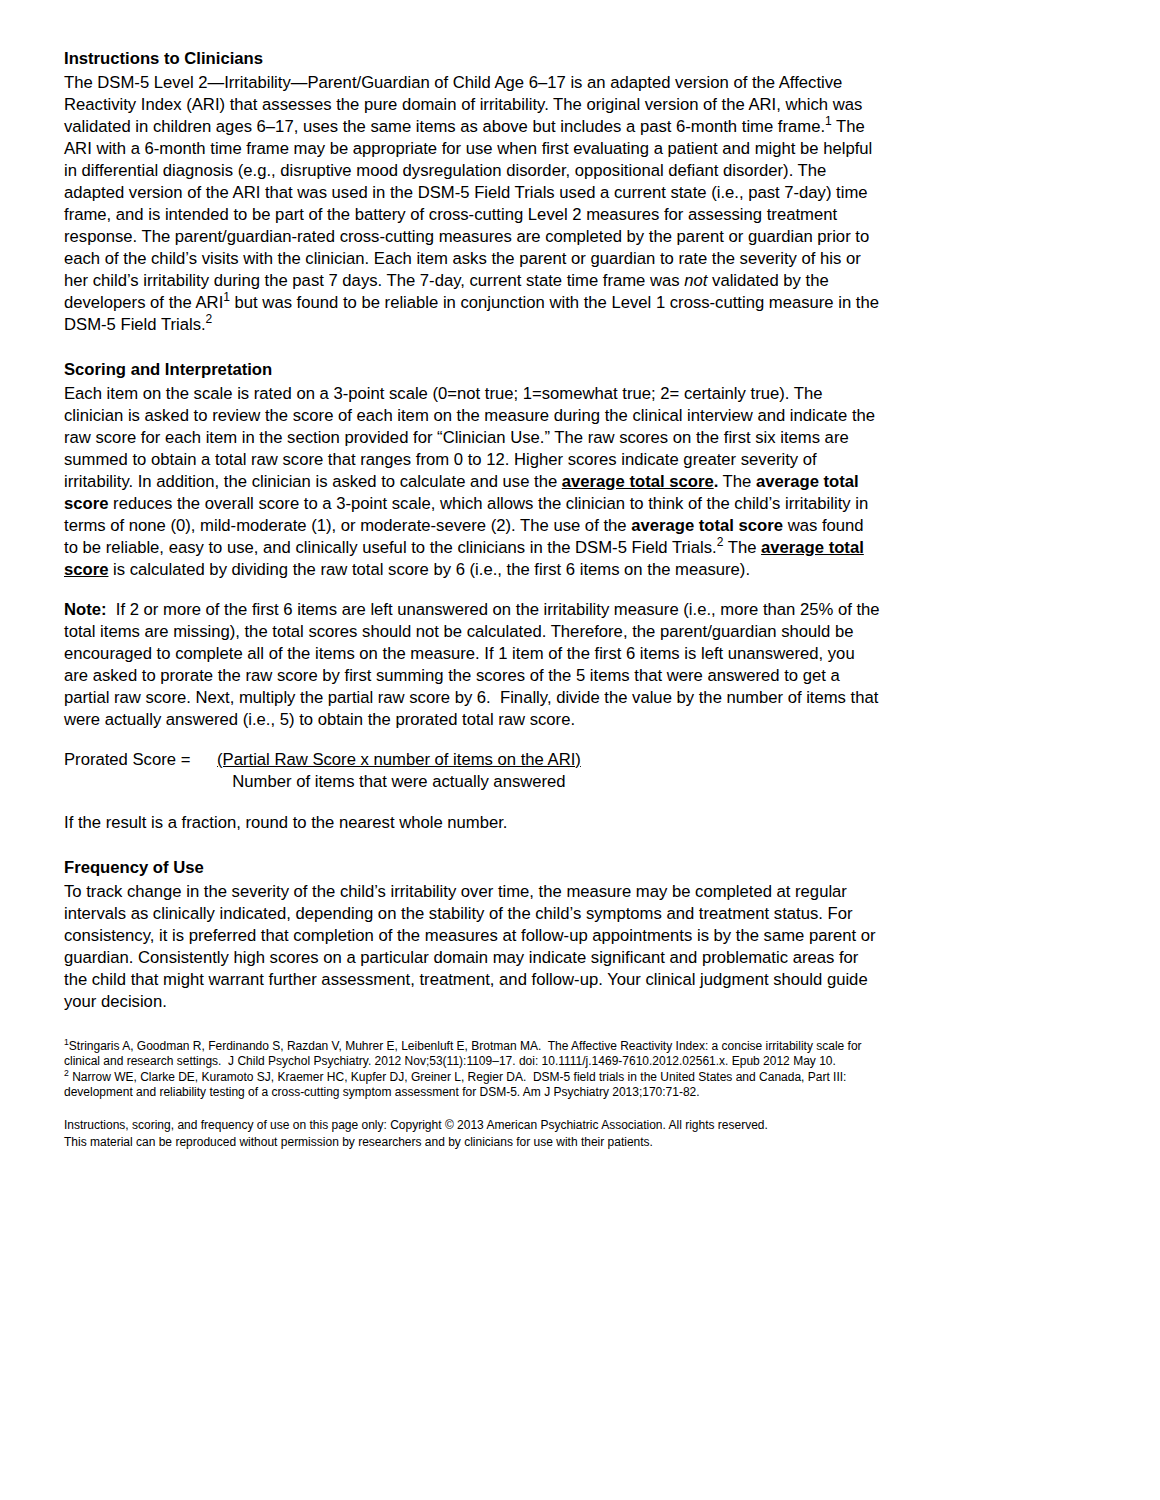Instructions to Clinicians
The DSM-5 Level 2—Irritability—Parent/Guardian of Child Age 6–17 is an adapted version of the Affective Reactivity Index (ARI) that assesses the pure domain of irritability. The original version of the ARI, which was validated in children ages 6–17, uses the same items as above but includes a past 6-month time frame.1 The ARI with a 6-month time frame may be appropriate for use when first evaluating a patient and might be helpful in differential diagnosis (e.g., disruptive mood dysregulation disorder, oppositional defiant disorder). The adapted version of the ARI that was used in the DSM-5 Field Trials used a current state (i.e., past 7-day) time frame, and is intended to be part of the battery of cross-cutting Level 2 measures for assessing treatment response. The parent/guardian-rated cross-cutting measures are completed by the parent or guardian prior to each of the child’s visits with the clinician. Each item asks the parent or guardian to rate the severity of his or her child’s irritability during the past 7 days. The 7-day, current state time frame was not validated by the developers of the ARI1 but was found to be reliable in conjunction with the Level 1 cross-cutting measure in the DSM-5 Field Trials.2
Scoring and Interpretation
Each item on the scale is rated on a 3-point scale (0=not true; 1=somewhat true; 2= certainly true). The clinician is asked to review the score of each item on the measure during the clinical interview and indicate the raw score for each item in the section provided for “Clinician Use.” The raw scores on the first six items are summed to obtain a total raw score that ranges from 0 to 12. Higher scores indicate greater severity of irritability. In addition, the clinician is asked to calculate and use the average total score. The average total score reduces the overall score to a 3-point scale, which allows the clinician to think of the child’s irritability in terms of none (0), mild-moderate (1), or moderate-severe (2). The use of the average total score was found to be reliable, easy to use, and clinically useful to the clinicians in the DSM-5 Field Trials.2 The average total score is calculated by dividing the raw total score by 6 (i.e., the first 6 items on the measure).
Note: If 2 or more of the first 6 items are left unanswered on the irritability measure (i.e., more than 25% of the total items are missing), the total scores should not be calculated. Therefore, the parent/guardian should be encouraged to complete all of the items on the measure. If 1 item of the first 6 items is left unanswered, you are asked to prorate the raw score by first summing the scores of the 5 items that were answered to get a partial raw score. Next, multiply the partial raw score by 6. Finally, divide the value by the number of items that were actually answered (i.e., 5) to obtain the prorated total raw score.
Prorated Score = (Partial Raw Score x number of items on the ARI) Number of items that were actually answered
If the result is a fraction, round to the nearest whole number.
Frequency of Use
To track change in the severity of the child’s irritability over time, the measure may be completed at regular intervals as clinically indicated, depending on the stability of the child’s symptoms and treatment status. For consistency, it is preferred that completion of the measures at follow-up appointments is by the same parent or guardian. Consistently high scores on a particular domain may indicate significant and problematic areas for the child that might warrant further assessment, treatment, and follow-up. Your clinical judgment should guide your decision.
1Stringaris A, Goodman R, Ferdinando S, Razdan V, Muhrer E, Leibenluft E, Brotman MA. The Affective Reactivity Index: a concise irritability scale for clinical and research settings. J Child Psychol Psychiatry. 2012 Nov;53(11):1109–17. doi: 10.1111/j.1469-7610.2012.02561.x. Epub 2012 May 10.
2 Narrow WE, Clarke DE, Kuramoto SJ, Kraemer HC, Kupfer DJ, Greiner L, Regier DA. DSM-5 field trials in the United States and Canada, Part III: development and reliability testing of a cross-cutting symptom assessment for DSM-5. Am J Psychiatry 2013;170:71-82.
Instructions, scoring, and frequency of use on this page only: Copyright © 2013 American Psychiatric Association. All rights reserved.
This material can be reproduced without permission by researchers and by clinicians for use with their patients.